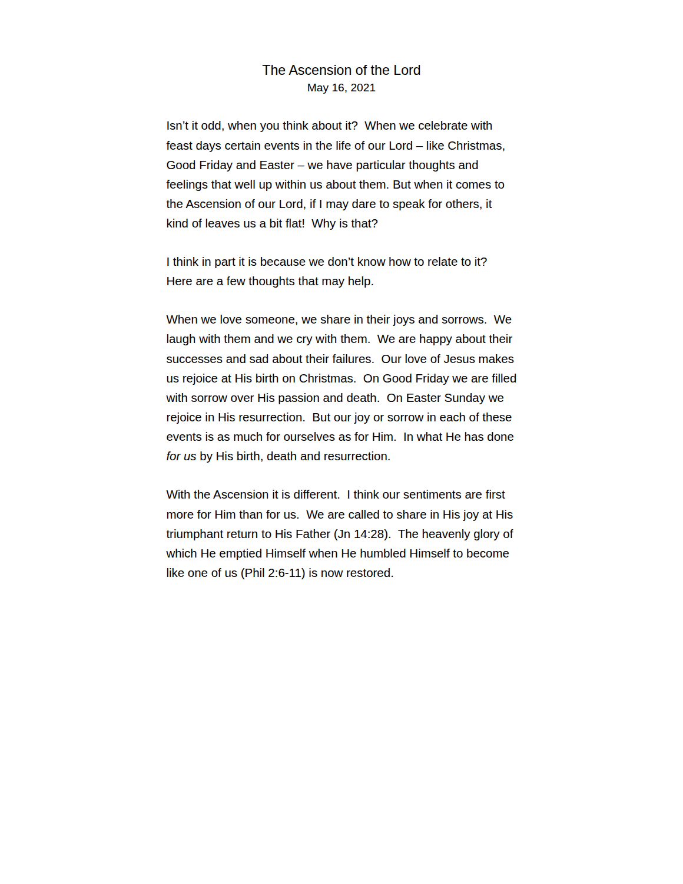The Ascension of the Lord
May 16, 2021
Isn’t it odd, when you think about it? When we celebrate with feast days certain events in the life of our Lord – like Christmas, Good Friday and Easter – we have particular thoughts and feelings that well up within us about them. But when it comes to the Ascension of our Lord, if I may dare to speak for others, it kind of leaves us a bit flat! Why is that?
I think in part it is because we don’t know how to relate to it? Here are a few thoughts that may help.
When we love someone, we share in their joys and sorrows. We laugh with them and we cry with them. We are happy about their successes and sad about their failures. Our love of Jesus makes us rejoice at His birth on Christmas. On Good Friday we are filled with sorrow over His passion and death. On Easter Sunday we rejoice in His resurrection. But our joy or sorrow in each of these events is as much for ourselves as for Him. In what He has done for us by His birth, death and resurrection.
With the Ascension it is different. I think our sentiments are first more for Him than for us. We are called to share in His joy at His triumphant return to His Father (Jn 14:28). The heavenly glory of which He emptied Himself when He humbled Himself to become like one of us (Phil 2:6-11) is now restored.